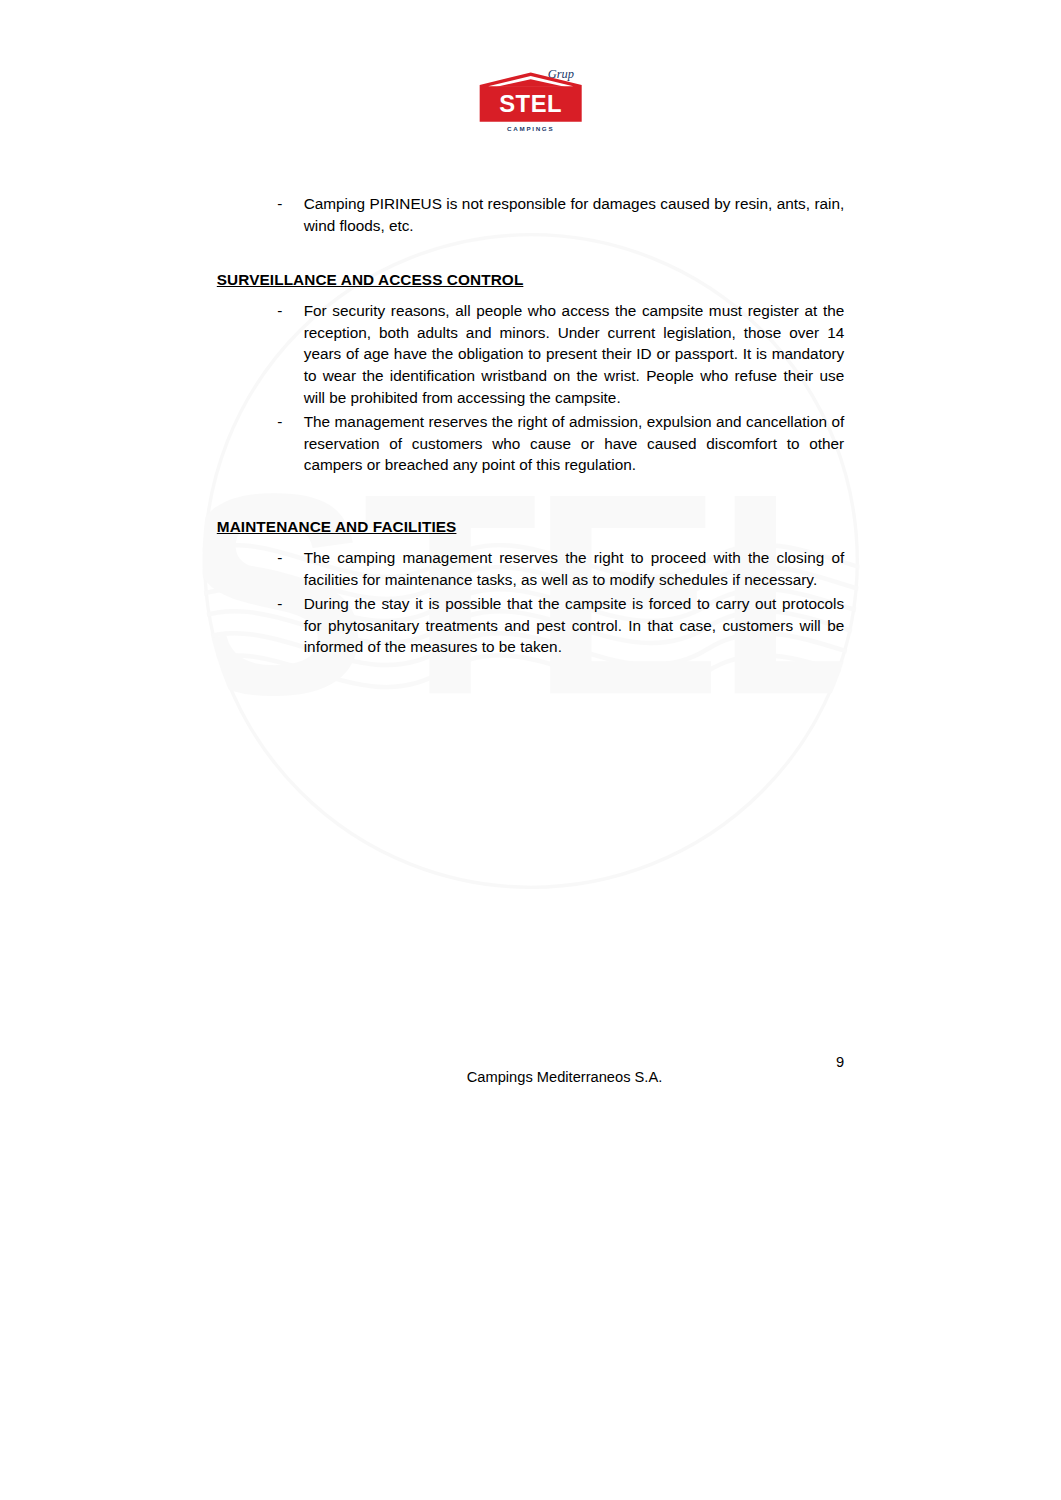STEL
Grup STEL CAMPINGS
Camping PIRINEUS is not responsible for damages caused by resin, ants, rain, wind floods, etc.
Surveillance and access control
For security reasons, all people who access the campsite must register at the reception, both adults and minors. Under current legislation, those over 14 years of age have the obligation to present their ID or passport. It is mandatory to wear the identification wristband on the wrist. People who refuse their use will be prohibited from accessing the campsite.
The management reserves the right of admission, expulsion and cancellation of reservation of customers who cause or have caused discomfort to other campers or breached any point of this regulation.
Maintenance and facilities
The camping management reserves the right to proceed with the closing of facilities for maintenance tasks, as well as to modify schedules if necessary.
During the stay it is possible that the campsite is forced to carry out protocols for phytosanitary treatments and pest control. In that case, customers will be informed of the measures to be taken.
9
Campings Mediterraneos S.A.